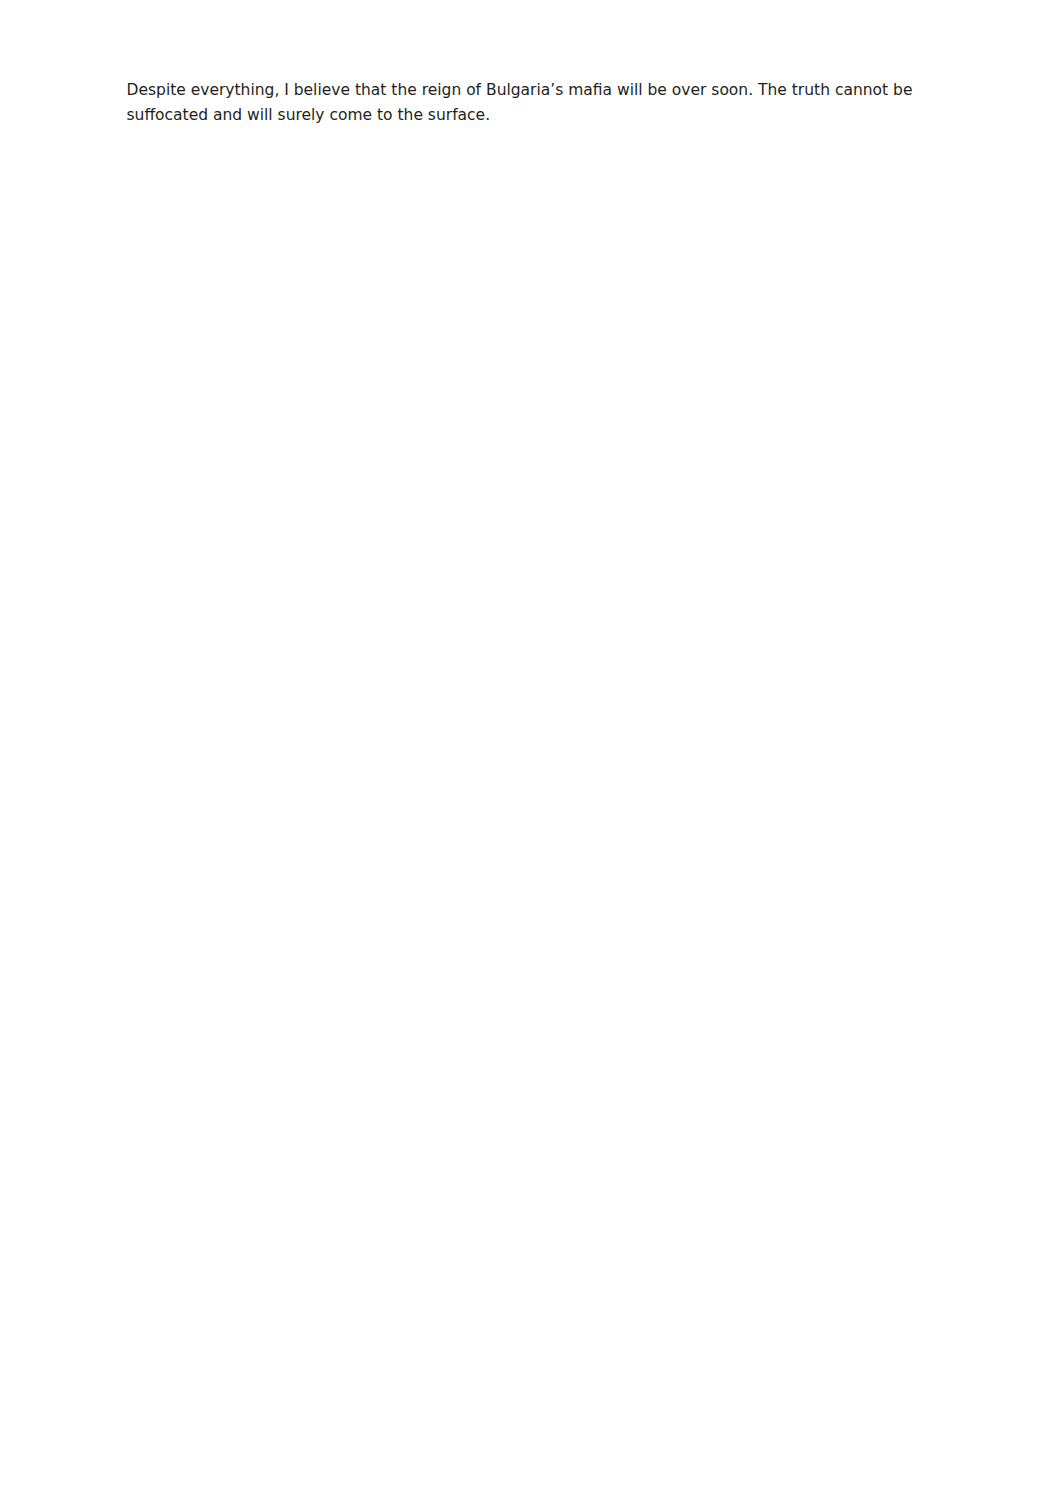Despite everything, I believe that the reign of Bulgaria’s mafia will be over soon. The truth cannot be suffocated and will surely come to the surface.